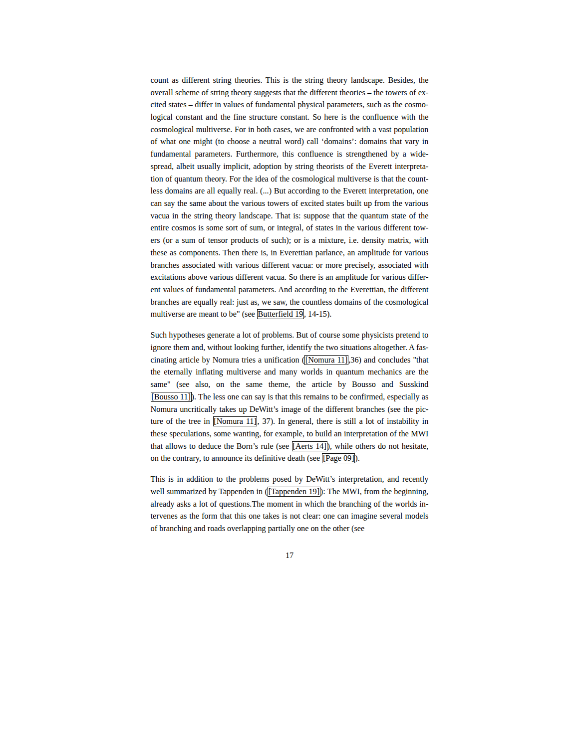count as different string theories. This is the string theory landscape. Besides, the overall scheme of string theory suggests that the different theories – the towers of excited states – differ in values of fundamental physical parameters, such as the cosmological constant and the fine structure constant. So here is the confluence with the cosmological multiverse. For in both cases, we are confronted with a vast population of what one might (to choose a neutral word) call ‘domains’: domains that vary in fundamental parameters. Furthermore, this confluence is strengthened by a widespread, albeit usually implicit, adoption by string theorists of the Everett interpretation of quantum theory. For the idea of the cosmological multiverse is that the countless domains are all equally real. (...) But according to the Everett interpretation, one can say the same about the various towers of excited states built up from the various vacua in the string theory landscape. That is: suppose that the quantum state of the entire cosmos is some sort of sum, or integral, of states in the various different towers (or a sum of tensor products of such); or is a mixture, i.e. density matrix, with these as components. Then there is, in Everettian parlance, an amplitude for various branches associated with various different vacua: or more precisely, associated with excitations above various different vacua. So there is an amplitude for various different values of fundamental parameters. And according to the Everettian, the different branches are equally real: just as, we saw, the countless domains of the cosmological multiverse are meant to be" (see Butterfield 19, 14-15).
Such hypotheses generate a lot of problems. But of course some physicists pretend to ignore them and, without looking further, identify the two situations altogether. A fascinating article by Nomura tries a unification ([Nomura 11],36) and concludes "that the eternally inflating multiverse and many worlds in quantum mechanics are the same" (see also, on the same theme, the article by Bousso and Susskind [Bousso 11]). The less one can say is that this remains to be confirmed, especially as Nomura uncritically takes up DeWitt’s image of the different branches (see the picture of the tree in [Nomura 11], 37). In general, there is still a lot of instability in these speculations, some wanting, for example, to build an interpretation of the MWI that allows to deduce the Born’s rule (see [Aerts 14]), while others do not hesitate, on the contrary, to announce its definitive death (see [Page 09]).
This is in addition to the problems posed by DeWitt’s interpretation, and recently well summarized by Tappenden in ([Tappenden 19]): The MWI, from the beginning, already asks a lot of questions.The moment in which the branching of the worlds intervenes as the form that this one takes is not clear: one can imagine several models of branching and roads overlapping partially one on the other (see
17